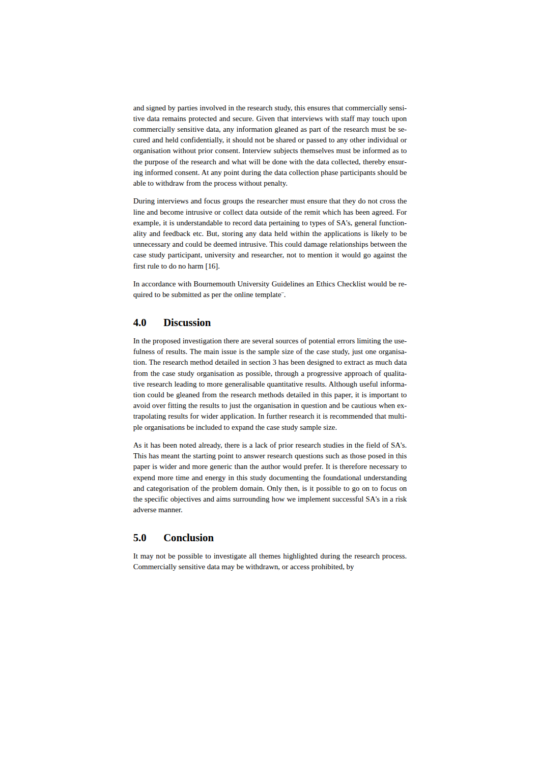and signed by parties involved in the research study, this ensures that commercially sensitive data remains protected and secure. Given that interviews with staff may touch upon commercially sensitive data, any information gleaned as part of the research must be secured and held confidentially, it should not be shared or passed to any other individual or organisation without prior consent. Interview subjects themselves must be informed as to the purpose of the research and what will be done with the data collected, thereby ensuring informed consent. At any point during the data collection phase participants should be able to withdraw from the process without penalty.
During interviews and focus groups the researcher must ensure that they do not cross the line and become intrusive or collect data outside of the remit which has been agreed. For example, it is understandable to record data pertaining to types of SA's, general functionality and feedback etc. But, storing any data held within the applications is likely to be unnecessary and could be deemed intrusive. This could damage relationships between the case study participant, university and researcher, not to mention it would go against the first rule to do no harm [16].
In accordance with Bournemouth University Guidelines an Ethics Checklist would be required to be submitted as per the online template–.
4.0 Discussion
In the proposed investigation there are several sources of potential errors limiting the usefulness of results. The main issue is the sample size of the case study, just one organisation. The research method detailed in section 3 has been designed to extract as much data from the case study organisation as possible, through a progressive approach of qualitative research leading to more generalisable quantitative results. Although useful information could be gleaned from the research methods detailed in this paper, it is important to avoid over fitting the results to just the organisation in question and be cautious when extrapolating results for wider application. In further research it is recommended that multiple organisations be included to expand the case study sample size.
As it has been noted already, there is a lack of prior research studies in the field of SA's. This has meant the starting point to answer research questions such as those posed in this paper is wider and more generic than the author would prefer. It is therefore necessary to expend more time and energy in this study documenting the foundational understanding and categorisation of the problem domain. Only then, is it possible to go on to focus on the specific objectives and aims surrounding how we implement successful SA's in a risk adverse manner.
5.0 Conclusion
It may not be possible to investigate all themes highlighted during the research process. Commercially sensitive data may be withdrawn, or access prohibited, by